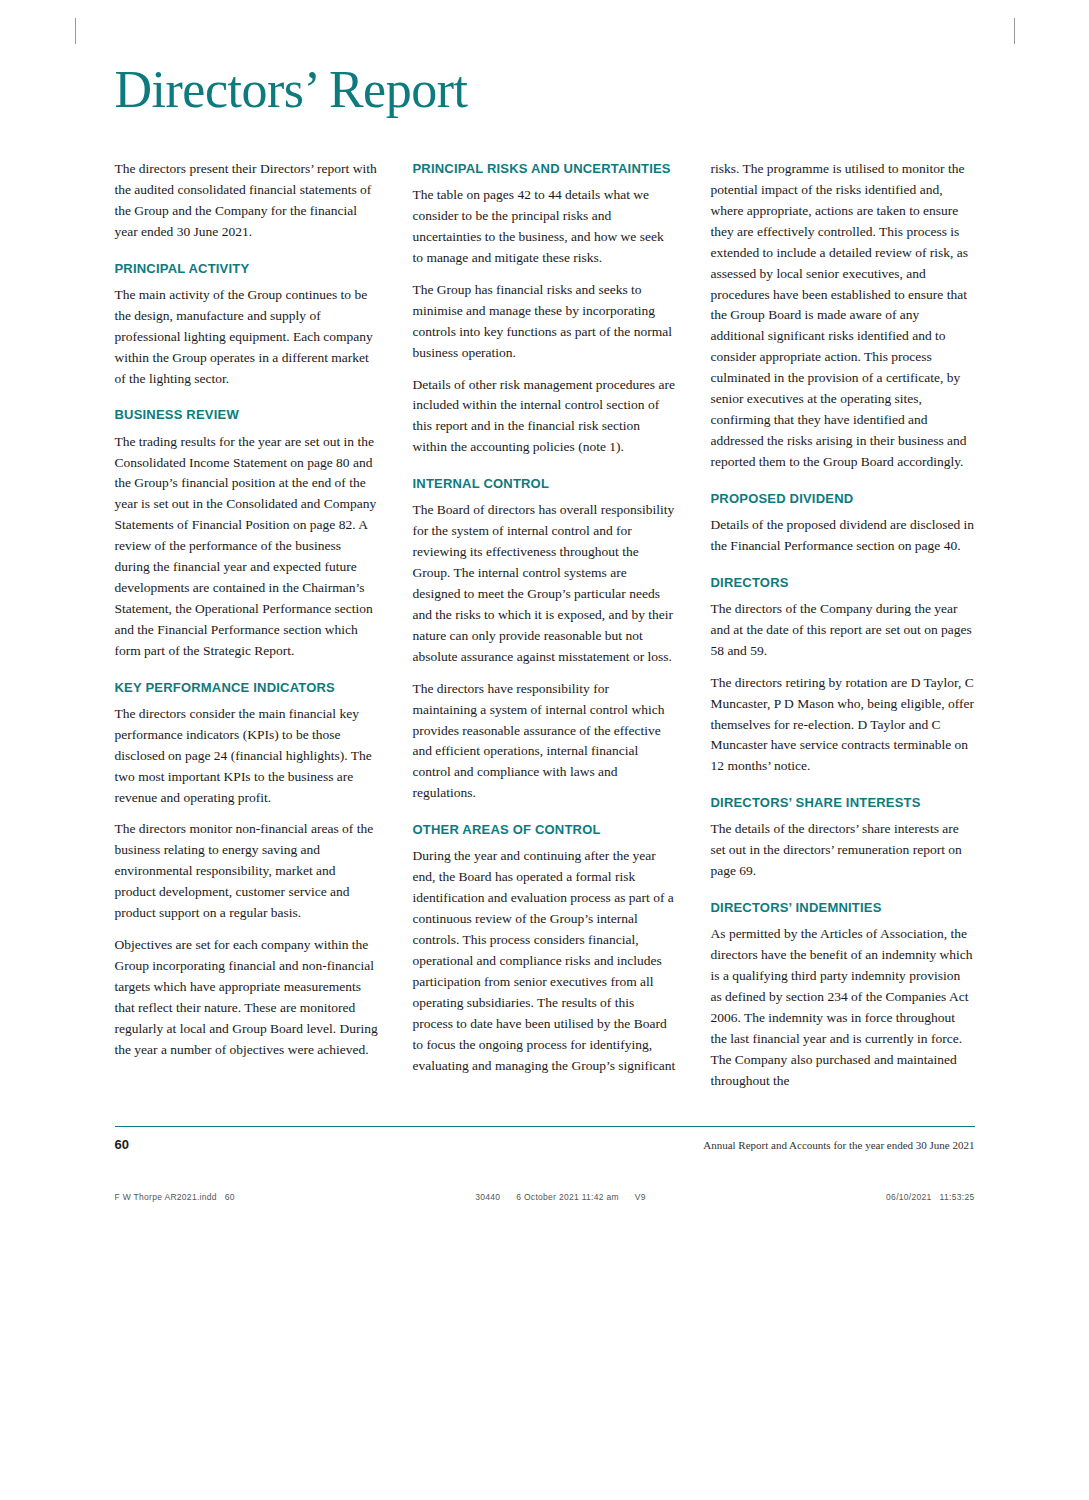Directors’ Report
The directors present their Directors’ report with the audited consolidated financial statements of the Group and the Company for the financial year ended 30 June 2021.
Principal Activity
The main activity of the Group continues to be the design, manufacture and supply of professional lighting equipment. Each company within the Group operates in a different market of the lighting sector.
Business Review
The trading results for the year are set out in the Consolidated Income Statement on page 80 and the Group’s financial position at the end of the year is set out in the Consolidated and Company Statements of Financial Position on page 82. A review of the performance of the business during the financial year and expected future developments are contained in the Chairman’s Statement, the Operational Performance section and the Financial Performance section which form part of the Strategic Report.
Key Performance Indicators
The directors consider the main financial key performance indicators (KPIs) to be those disclosed on page 24 (financial highlights). The two most important KPIs to the business are revenue and operating profit.
The directors monitor non-financial areas of the business relating to energy saving and environmental responsibility, market and product development, customer service and product support on a regular basis.
Objectives are set for each company within the Group incorporating financial and non-financial targets which have appropriate measurements that reflect their nature. These are monitored regularly at local and Group Board level. During the year a number of objectives were achieved.
Principal Risks and Uncertainties
The table on pages 42 to 44 details what we consider to be the principal risks and uncertainties to the business, and how we seek to manage and mitigate these risks.
The Group has financial risks and seeks to minimise and manage these by incorporating controls into key functions as part of the normal business operation.
Details of other risk management procedures are included within the internal control section of this report and in the financial risk section within the accounting policies (note 1).
Internal Control
The Board of directors has overall responsibility for the system of internal control and for reviewing its effectiveness throughout the Group. The internal control systems are designed to meet the Group’s particular needs and the risks to which it is exposed, and by their nature can only provide reasonable but not absolute assurance against misstatement or loss.
The directors have responsibility for maintaining a system of internal control which provides reasonable assurance of the effective and efficient operations, internal financial control and compliance with laws and regulations.
Other Areas of Control
During the year and continuing after the year end, the Board has operated a formal risk identification and evaluation process as part of a continuous review of the Group’s internal controls. This process considers financial, operational and compliance risks and includes participation from senior executives from all operating subsidiaries. The results of this process to date have been utilised by the Board to focus the ongoing process for identifying, evaluating and managing the Group’s significant risks. The programme is utilised to monitor the potential impact of the risks identified and, where appropriate, actions are taken to ensure they are effectively controlled. This process is extended to include a detailed review of risk, as assessed by local senior executives, and procedures have been established to ensure that the Group Board is made aware of any additional significant risks identified and to consider appropriate action. This process culminated in the provision of a certificate, by senior executives at the operating sites, confirming that they have identified and addressed the risks arising in their business and reported them to the Group Board accordingly.
Proposed Dividend
Details of the proposed dividend are disclosed in the Financial Performance section on page 40.
Directors
The directors of the Company during the year and at the date of this report are set out on pages 58 and 59.
The directors retiring by rotation are D Taylor, C Muncaster, P D Mason who, being eligible, offer themselves for re-election. D Taylor and C Muncaster have service contracts terminable on 12 months’ notice.
Directors’ Share Interests
The details of the directors’ share interests are set out in the directors’ remuneration report on page 69.
Directors’ Indemnities
As permitted by the Articles of Association, the directors have the benefit of an indemnity which is a qualifying third party indemnity provision as defined by section 234 of the Companies Act 2006. The indemnity was in force throughout the last financial year and is currently in force. The Company also purchased and maintained throughout the
60 Annual Report and Accounts for the year ended 30 June 2021
F W Thorpe AR2021.indd 60 30440 6 October 2021 11:42 am V9 06/10/2021 11:53:25